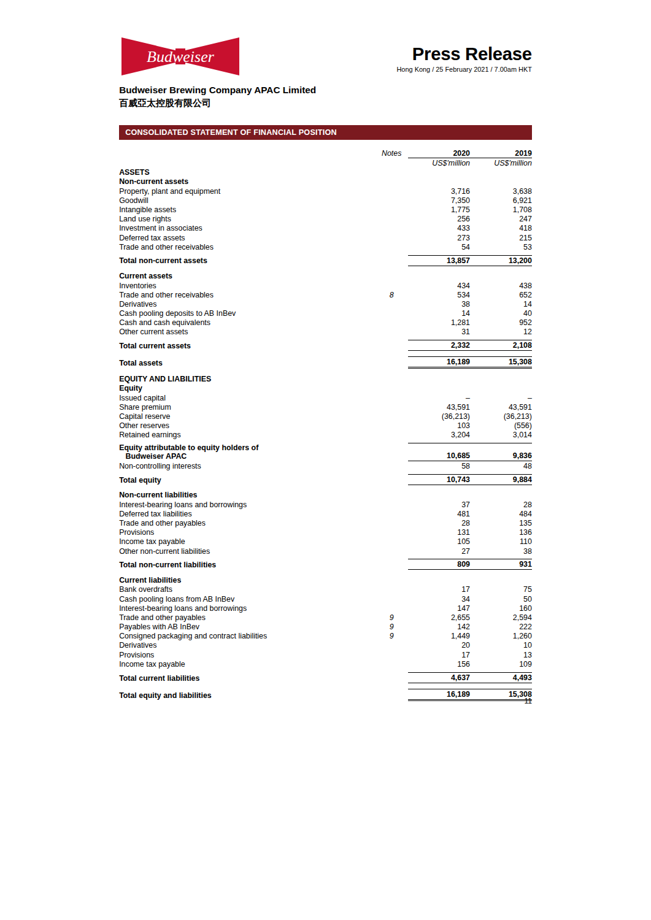Budweiser
Budweiser Brewing Company APAC Limited
百威亞太控股有限公司
Press Release
Hong Kong / 25 February 2021 / 7.00am HKT
CONSOLIDATED STATEMENT OF FINANCIAL POSITION
| | Notes | 2020 | 2019 |
| | | US$'million | US$'million |
| ASSETS | | | |
| Non-current assets | | | |
| Property, plant and equipment | | 3,716 | 3,638 |
| Goodwill | | 7,350 | 6,921 |
| Intangible assets | | 1,775 | 1,708 |
| Land use rights | | 256 | 247 |
| Investment in associates | | 433 | 418 |
| Deferred tax assets | | 273 | 215 |
| Trade and other receivables | | 54 | 53 |
| Total non-current assets | | 13,857 | 13,200 |
| Current assets | | | |
| Inventories | | 434 | 438 |
| Trade and other receivables | 8 | 534 | 652 |
| Derivatives | | 38 | 14 |
| Cash pooling deposits to AB InBev | | 14 | 40 |
| Cash and cash equivalents | | 1,281 | 952 |
| Other current assets | | 31 | 12 |
| Total current assets | | 2,332 | 2,108 |
| Total assets | | 16,189 | 15,308 |
| EQUITY AND LIABILITIES | | | |
| Equity | | | |
| Issued capital | | – | – |
| Share premium | | 43,591 | 43,591 |
| Capital reserve | | (36,213) | (36,213) |
| Other reserves | | 103 | (556) |
| Retained earnings | | 3,204 | 3,014 |
| Equity attributable to equity holders of Budweiser APAC | | 10,685 | 9,836 |
| Non-controlling interests | | 58 | 48 |
| Total equity | | 10,743 | 9,884 |
| Non-current liabilities | | | |
| Interest-bearing loans and borrowings | | 37 | 28 |
| Deferred tax liabilities | | 481 | 484 |
| Trade and other payables | | 28 | 135 |
| Provisions | | 131 | 136 |
| Income tax payable | | 105 | 110 |
| Other non-current liabilities | | 27 | 38 |
| Total non-current liabilities | | 809 | 931 |
| Current liabilities | | | |
| Bank overdrafts | | 17 | 75 |
| Cash pooling loans from AB InBev | | 34 | 50 |
| Interest-bearing loans and borrowings | | 147 | 160 |
| Trade and other payables | 9 | 2,655 | 2,594 |
| Payables with AB InBev | 9 | 142 | 222 |
| Consigned packaging and contract liabilities | 9 | 1,449 | 1,260 |
| Derivatives | | 20 | 10 |
| Provisions | | 17 | 13 |
| Income tax payable | | 156 | 109 |
| Total current liabilities | | 4,637 | 4,493 |
| Total equity and liabilities | | 16,189 | 15,308 |
11